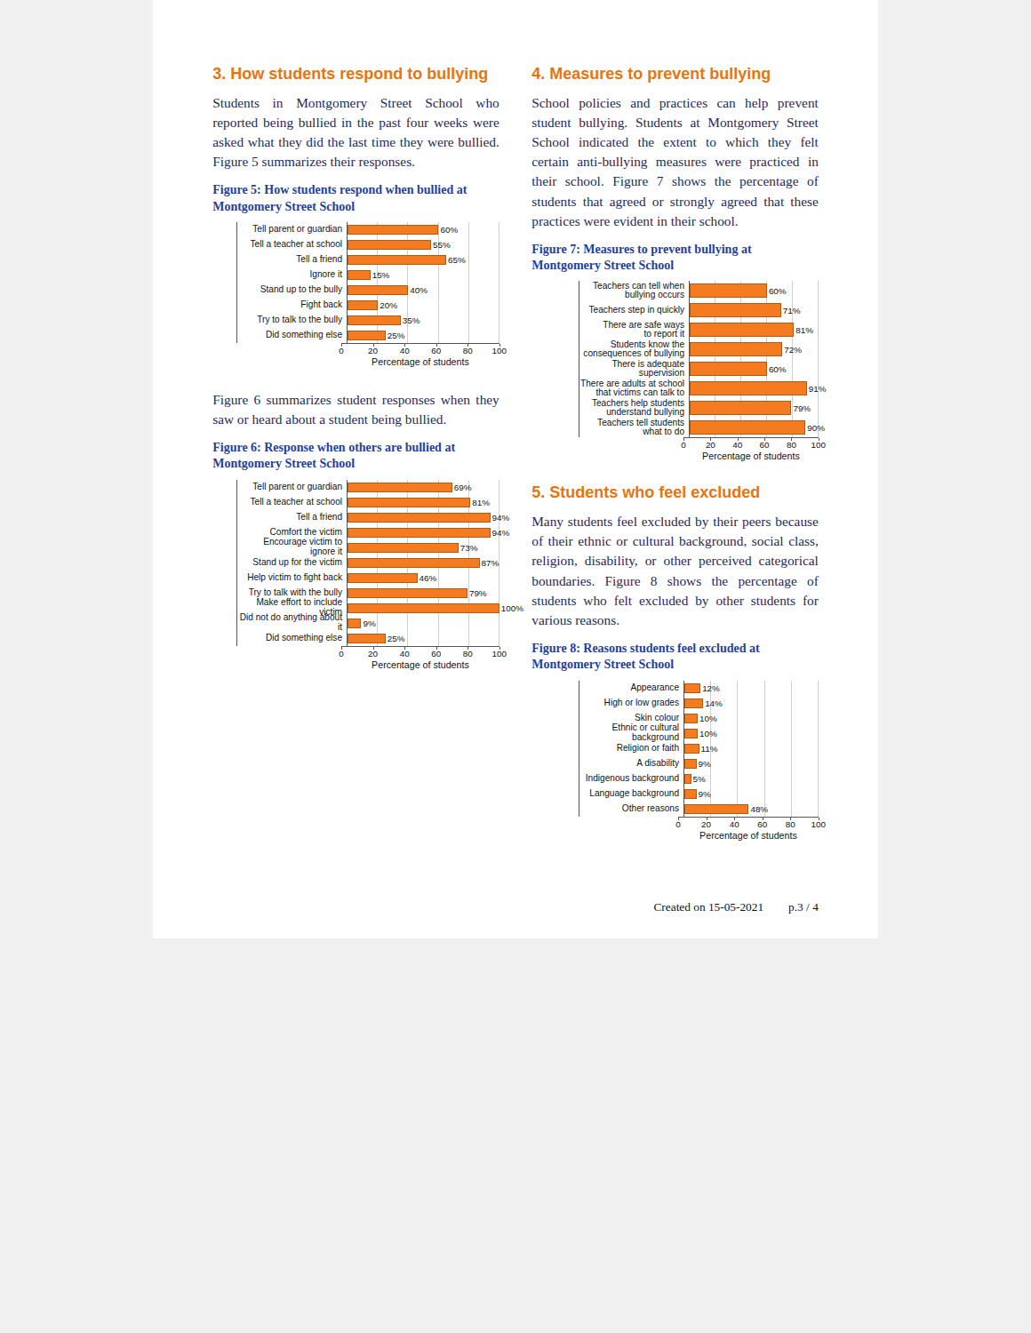3. How students respond to bullying
Students in Montgomery Street School who reported being bullied in the past four weeks were asked what they did the last time they were bullied. Figure 5 summarizes their responses.
Figure 5: How students respond when bullied at Montgomery Street School
Tell parent or guardian
60%
Tell a teacher at school
55%
Tell a friend
65%
Ignore it
15%
Stand up to the bully
40%
Fight back
20%
Try to talk to the bully
35%
Did something else
25%
0 20 40 60 80 100
Percentage of students
Figure 6 summarizes student responses when they saw or heard about a student being bullied.
Figure 6: Response when others are bullied at Montgomery Street School
Tell parent or guardian
69%
Tell a teacher at school
81%
Tell a friend
94%
Comfort the victim
94%
Encourage victim to ignore it
73%
Stand up for the victim
87%
Help victim to fight back
46%
Try to talk with the bully
79%
Make effort to include victim
100%
Did not do anything about it
9%
Did something else
25%
0 20 40 60 80 100
Percentage of students
4. Measures to prevent bullying
School policies and practices can help prevent student bullying. Students at Montgomery Street School indicated the extent to which they felt certain anti-bullying measures were practiced in their school. Figure 7 shows the percentage of students that agreed or strongly agreed that these practices were evident in their school.
Figure 7: Measures to prevent bullying at Montgomery Street School
Teachers can tell when bullying occurs
60%
Teachers step in quickly
71%
There are safe ways to report it
81%
Students know the consequences of bullying
72%
There is adequate supervision
60%
There are adults at school that victims can talk to
91%
Teachers help students understand bullying
79%
Teachers tell students what to do
90%
0 20 40 60 80 100
Percentage of students
5. Students who feel excluded
Many students feel excluded by their peers because of their ethnic or cultural background, social class, religion, disability, or other perceived categorical boundaries. Figure 8 shows the percentage of students who felt excluded by other students for various reasons.
Figure 8: Reasons students feel excluded at Montgomery Street School
Appearance
12%
High or low grades
14%
Skin colour
10%
Ethnic or cultural background
10%
Religion or faith
11%
A disability
9%
Indigenous background
5%
Language background
9%
Other reasons
48%
0 20 40 60 80 100
Percentage of students
Created on 15-05-2021p.3 / 4